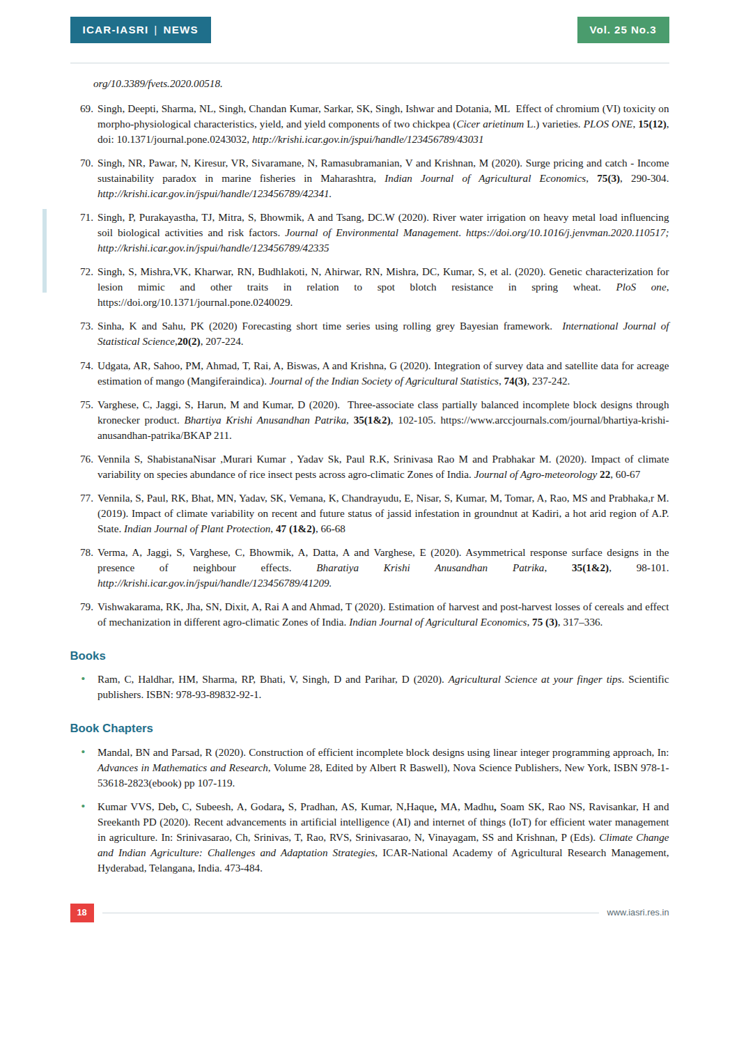ICAR-IASRI | NEWS
Vol. 25 No.3
org/10.3389/fvets.2020.00518.
Singh, Deepti, Sharma, NL, Singh, Chandan Kumar, Sarkar, SK, Singh, Ishwar and Dotania, ML Effect of chromium (VI) toxicity on morpho-physiological characteristics, yield, and yield components of two chickpea (Cicer arietinum L.) varieties. PLOS ONE, 15(12), doi: 10.1371/journal.pone.0243032, http://krishi.icar.gov.in/jspui/handle/123456789/43031
Singh, NR, Pawar, N, Kiresur, VR, Sivaramane, N, Ramasubramanian, V and Krishnan, M (2020). Surge pricing and catch - Income sustainability paradox in marine fisheries in Maharashtra, Indian Journal of Agricultural Economics, 75(3), 290-304. http://krishi.icar.gov.in/jspui/handle/123456789/42341.
Singh, P, Purakayastha, TJ, Mitra, S, Bhowmik, A and Tsang, DC.W (2020). River water irrigation on heavy metal load influencing soil biological activities and risk factors. Journal of Environmental Management. https://doi.org/10.1016/j.jenvman.2020.110517; http://krishi.icar.gov.in/jspui/handle/123456789/42335
Singh, S, Mishra,VK, Kharwar, RN, Budhlakoti, N, Ahirwar, RN, Mishra, DC, Kumar, S, et al. (2020). Genetic characterization for lesion mimic and other traits in relation to spot blotch resistance in spring wheat. PloS one, https://doi.org/10.1371/journal.pone.0240029.
Sinha, K and Sahu, PK (2020) Forecasting short time series using rolling grey Bayesian framework. International Journal of Statistical Science,20(2), 207-224.
Udgata, AR, Sahoo, PM, Ahmad, T, Rai, A, Biswas, A and Krishna, G (2020). Integration of survey data and satellite data for acreage estimation of mango (Mangiferaindica). Journal of the Indian Society of Agricultural Statistics, 74(3), 237-242.
Varghese, C, Jaggi, S, Harun, M and Kumar, D (2020). Three-associate class partially balanced incomplete block designs through kronecker product. Bhartiya Krishi Anusandhan Patrika, 35(1&2), 102-105. https://www.arccjournals.com/journal/bhartiya-krishi-anusandhan-patrika/BKAP 211.
Vennila S, ShabistanaNisar ,Murari Kumar , Yadav Sk, Paul R.K, Srinivasa Rao M and Prabhakar M. (2020). Impact of climate variability on species abundance of rice insect pests across agro-climatic Zones of India. Journal of Agro-meteorology 22, 60-67
Vennila, S, Paul, RK, Bhat, MN, Yadav, SK, Vemana, K, Chandrayudu, E, Nisar, S, Kumar, M, Tomar, A, Rao, MS and Prabhaka,r M. (2019). Impact of climate variability on recent and future status of jassid infestation in groundnut at Kadiri, a hot arid region of A.P. State. Indian Journal of Plant Protection, 47 (1&2), 66-68
Verma, A, Jaggi, S, Varghese, C, Bhowmik, A, Datta, A and Varghese, E (2020). Asymmetrical response surface designs in the presence of neighbour effects. Bharatiya Krishi Anusandhan Patrika, 35(1&2), 98-101. http://krishi.icar.gov.in/jspui/handle/123456789/41209.
Vishwakarama, RK, Jha, SN, Dixit, A, Rai A and Ahmad, T (2020). Estimation of harvest and post-harvest losses of cereals and effect of mechanization in different agro-climatic Zones of India. Indian Journal of Agricultural Economics, 75 (3), 317–336.
Books
Ram, C, Haldhar, HM, Sharma, RP, Bhati, V, Singh, D and Parihar, D (2020). Agricultural Science at your finger tips. Scientific publishers. ISBN: 978-93-89832-92-1.
Book Chapters
Mandal, BN and Parsad, R (2020). Construction of efficient incomplete block designs using linear integer programming approach, In: Advances in Mathematics and Research, Volume 28, Edited by Albert R Baswell), Nova Science Publishers, New York, ISBN 978-1-53618-2823(ebook) pp 107-119.
Kumar VVS, Deb, C, Subeesh, A, Godara, S, Pradhan, AS, Kumar, N,Haque, MA, Madhu, Soam SK, Rao NS, Ravisankar, H and Sreekanth PD (2020). Recent advancements in artificial intelligence (AI) and internet of things (IoT) for efficient water management in agriculture. In: Srinivasarao, Ch, Srinivas, T, Rao, RVS, Srinivasarao, N, Vinayagam, SS and Krishnan, P (Eds). Climate Change and Indian Agriculture: Challenges and Adaptation Strategies, ICAR-National Academy of Agricultural Research Management, Hyderabad, Telangana, India. 473-484.
18 www.iasri.res.in